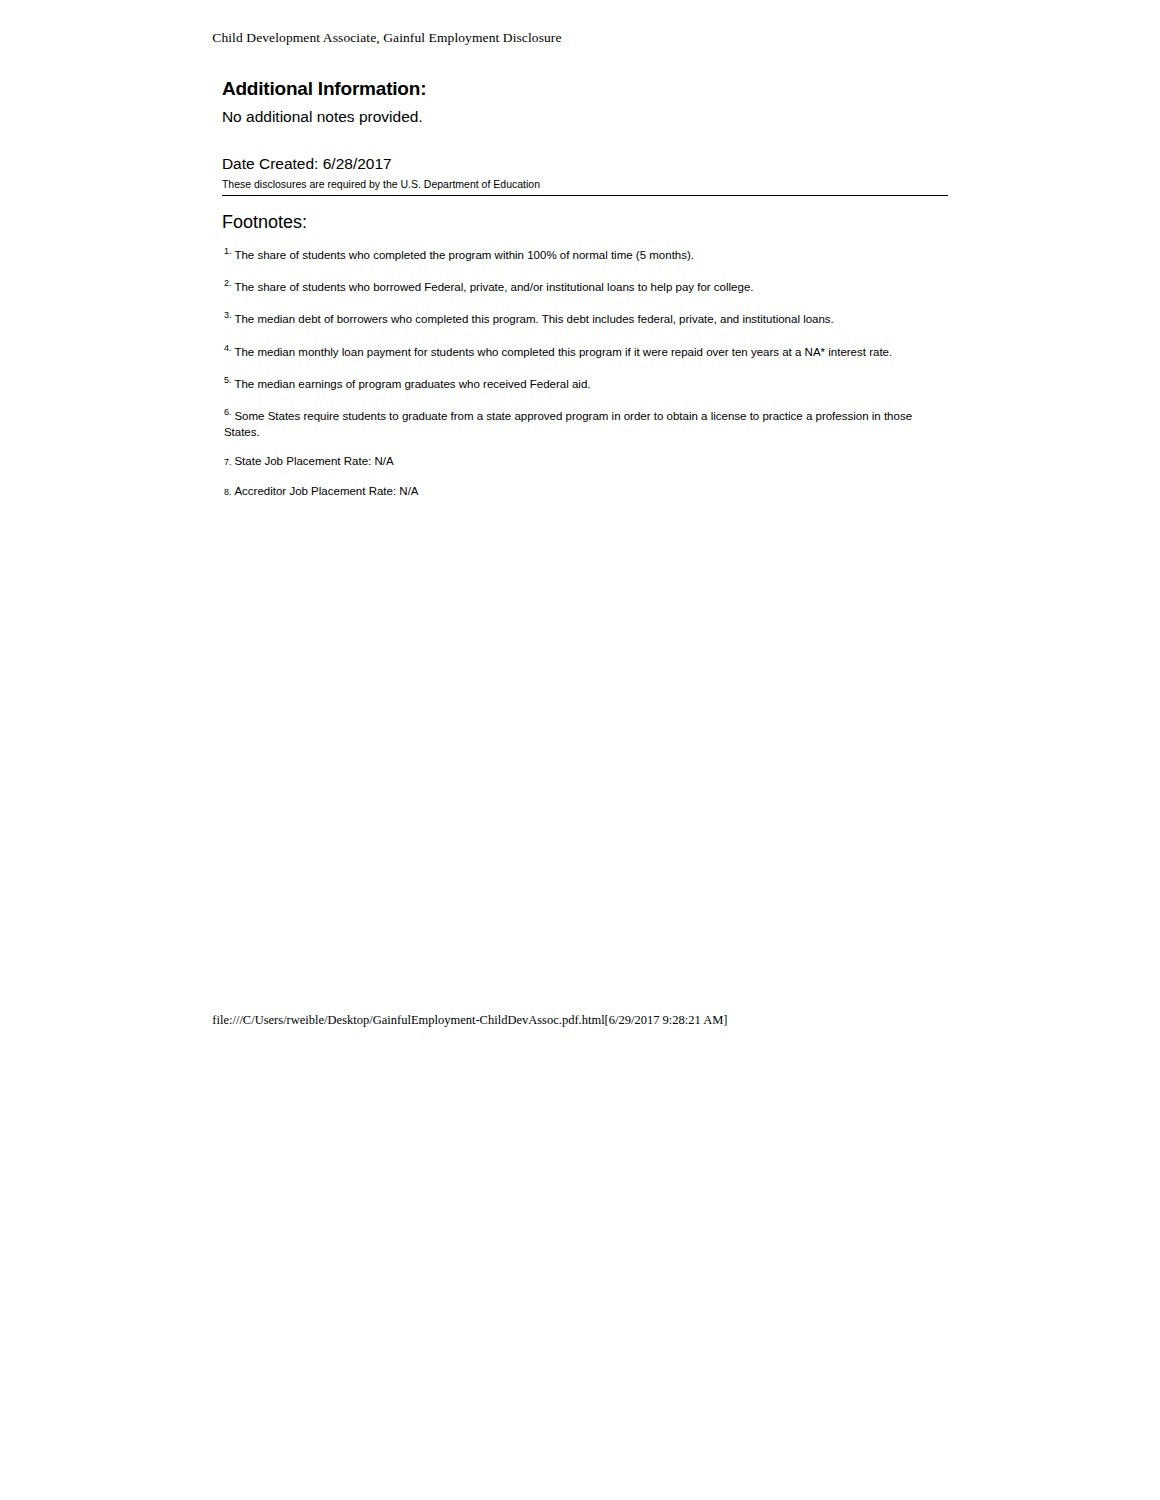Child Development Associate, Gainful Employment Disclosure
Additional Information:
No additional notes provided.
Date Created: 6/28/2017
These disclosures are required by the U.S. Department of Education
Footnotes:
1. The share of students who completed the program within 100% of normal time (5 months).
2. The share of students who borrowed Federal, private, and/or institutional loans to help pay for college.
3. The median debt of borrowers who completed this program. This debt includes federal, private, and institutional loans.
4. The median monthly loan payment for students who completed this program if it were repaid over ten years at a NA* interest rate.
5. The median earnings of program graduates who received Federal aid.
6. Some States require students to graduate from a state approved program in order to obtain a license to practice a profession in those States.
7. State Job Placement Rate: N/A
8. Accreditor Job Placement Rate: N/A
file:///C/Users/rweible/Desktop/GainfulEmployment-ChildDevAssoc.pdf.html[6/29/2017 9:28:21 AM]